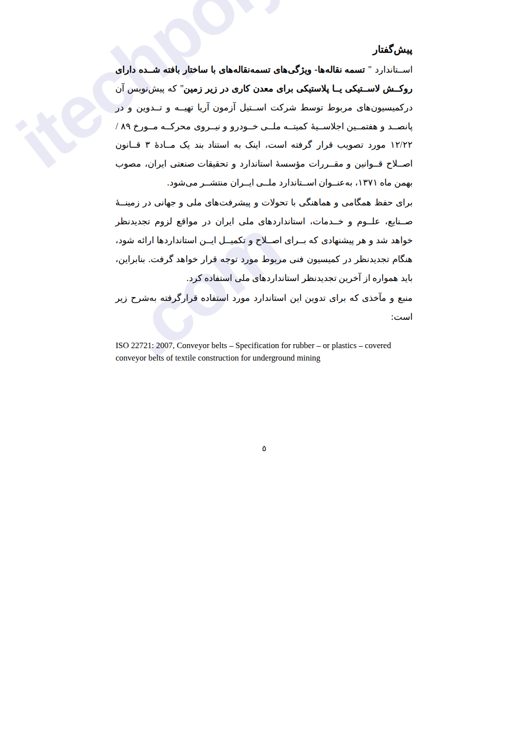itechpolymer .com
پیش‌گفتار
اســتاندارد " تسمه نقاله‌ها- ویژگی‌های تسمه‌نقاله‌های با ساختار بافته شــده دارای روکــش لاســتیکی یــا پلاستیکی برای معدن کاری در زیر زمین" که پیش‌نویس آن درکمیسیون‌های مربوط توسط شرکت اســتیل آزمون آریا تهیــه و تــدوین و در پانصــد و هفتمــین اجلاســیۀ کمیتــه ملــی خــودرو و نیــروی محرکــه مــورخ ۸۹ /۱۲/۲۲ مورد تصویب قرار گرفته است، اینک به استناد بند یک مــادۀ ۳ قــانون اصــلاح قــوانین و مقــررات مؤسسۀ استاندارد و تحقیقات صنعتی ایران، مصوب بهمن ماه ۱۳۷۱، به‌عنــوان اســتاندارد ملــی ایــران منتشــر می‌شود.
برای حفظ همگامی و هماهنگی با تحولات و پیشرفت‌های ملی و جهانی در زمینــۀ صــنایع، علــوم و خــدمات، استانداردهای ملی ایران در مواقع لزوم تجدیدنظر خواهد شد و هر پیشنهادی که بــرای اصــلاح و تکمیــل ایــن استانداردها ارائه شود، هنگام تجدیدنظر در کمیسیون فنی مربوط مورد توجه قرار خواهد گرفت. بنابراین، باید همواره از آخرین تجدیدنظر استانداردهای ملی استفاده کرد.
منبع و مآخذی که برای تدوین این استاندارد مورد استفاده قرارگرفته به‌شرح زیر است:
ISO 22721: 2007, Conveyor belts – Specification for rubber – or plastics – covered conveyor belts of textile construction for underground mining
٥